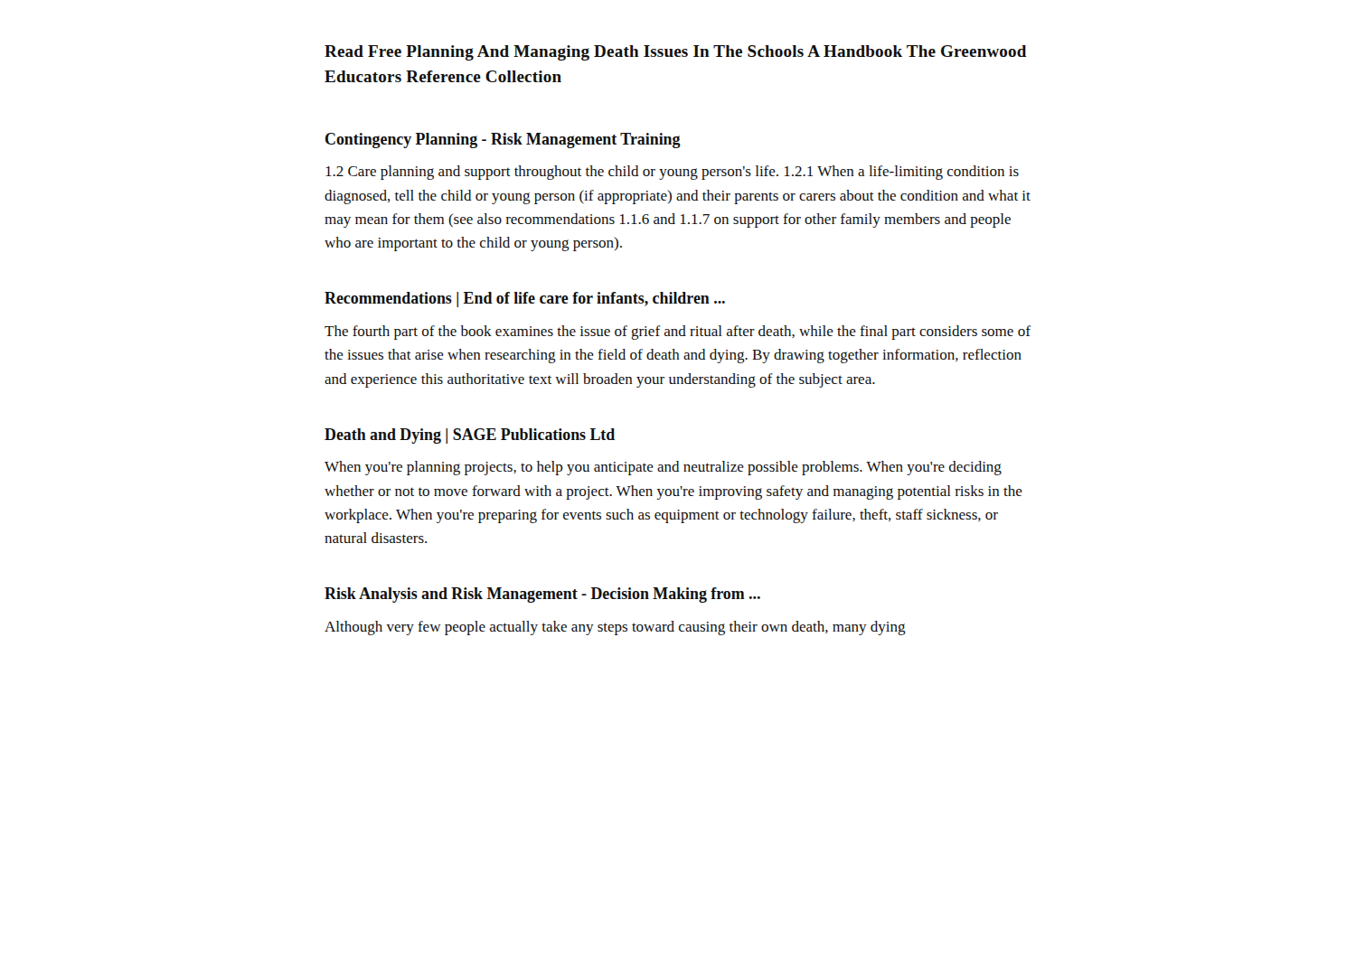Read Free Planning And Managing Death Issues In The Schools A Handbook The Greenwood Educators Reference Collection
Contingency Planning - Risk Management Training
1.2 Care planning and support throughout the child or young person's life. 1.2.1 When a life-limiting condition is diagnosed, tell the child or young person (if appropriate) and their parents or carers about the condition and what it may mean for them (see also recommendations 1.1.6 and 1.1.7 on support for other family members and people who are important to the child or young person).
Recommendations | End of life care for infants, children ...
The fourth part of the book examines the issue of grief and ritual after death, while the final part considers some of the issues that arise when researching in the field of death and dying. By drawing together information, reflection and experience this authoritative text will broaden your understanding of the subject area.
Death and Dying | SAGE Publications Ltd
When you're planning projects, to help you anticipate and neutralize possible problems. When you're deciding whether or not to move forward with a project. When you're improving safety and managing potential risks in the workplace. When you're preparing for events such as equipment or technology failure, theft, staff sickness, or natural disasters.
Risk Analysis and Risk Management - Decision Making from ...
Although very few people actually take any steps toward causing their own death, many dying